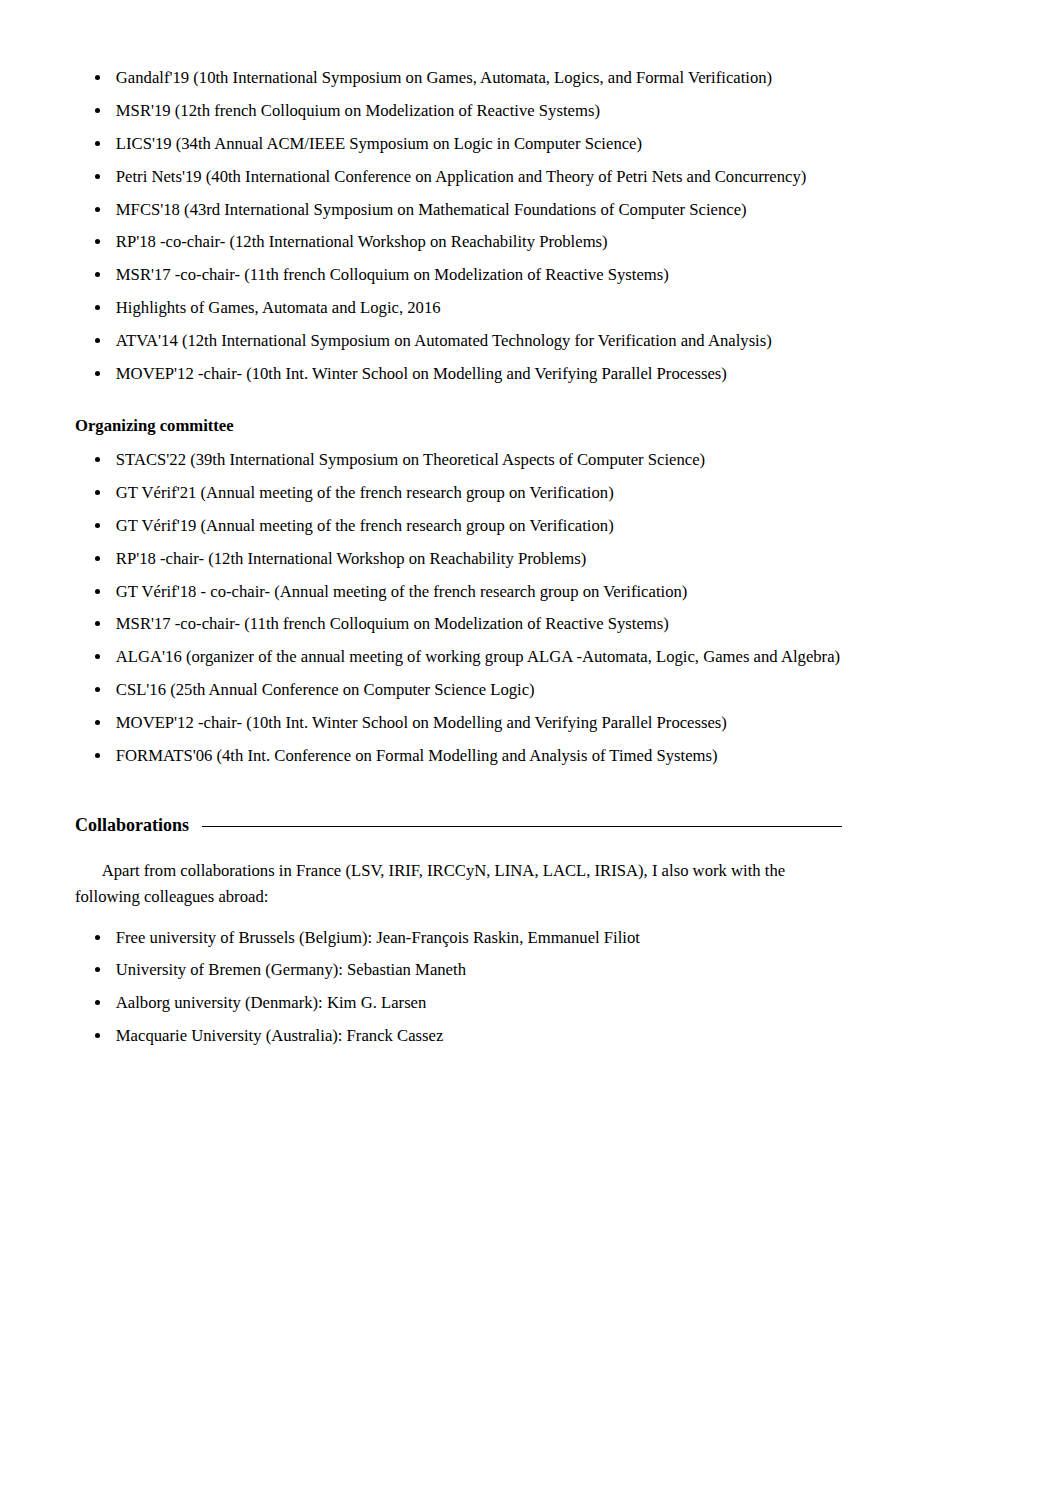Gandalf'19 (10th International Symposium on Games, Automata, Logics, and Formal Verification)
MSR'19 (12th french Colloquium on Modelization of Reactive Systems)
LICS'19 (34th Annual ACM/IEEE Symposium on Logic in Computer Science)
Petri Nets'19 (40th International Conference on Application and Theory of Petri Nets and Concurrency)
MFCS'18 (43rd International Symposium on Mathematical Foundations of Computer Science)
RP'18 -co-chair- (12th International Workshop on Reachability Problems)
MSR'17 -co-chair- (11th french Colloquium on Modelization of Reactive Systems)
Highlights of Games, Automata and Logic, 2016
ATVA'14 (12th International Symposium on Automated Technology for Verification and Analysis)
MOVEP'12 -chair- (10th Int. Winter School on Modelling and Verifying Parallel Processes)
Organizing committee
STACS'22 (39th International Symposium on Theoretical Aspects of Computer Science)
GT Vérif'21 (Annual meeting of the french research group on Verification)
GT Vérif'19 (Annual meeting of the french research group on Verification)
RP'18 -chair- (12th International Workshop on Reachability Problems)
GT Vérif'18 - co-chair- (Annual meeting of the french research group on Verification)
MSR'17 -co-chair- (11th french Colloquium on Modelization of Reactive Systems)
ALGA'16 (organizer of the annual meeting of working group ALGA -Automata, Logic, Games and Algebra)
CSL'16 (25th Annual Conference on Computer Science Logic)
MOVEP'12 -chair- (10th Int. Winter School on Modelling and Verifying Parallel Processes)
FORMATS'06 (4th Int. Conference on Formal Modelling and Analysis of Timed Systems)
Collaborations
Apart from collaborations in France (LSV, IRIF, IRCCyN, LINA, LACL, IRISA), I also work with the following colleagues abroad:
Free university of Brussels (Belgium): Jean-François Raskin, Emmanuel Filiot
University of Bremen (Germany): Sebastian Maneth
Aalborg university (Denmark): Kim G. Larsen
Macquarie University (Australia): Franck Cassez